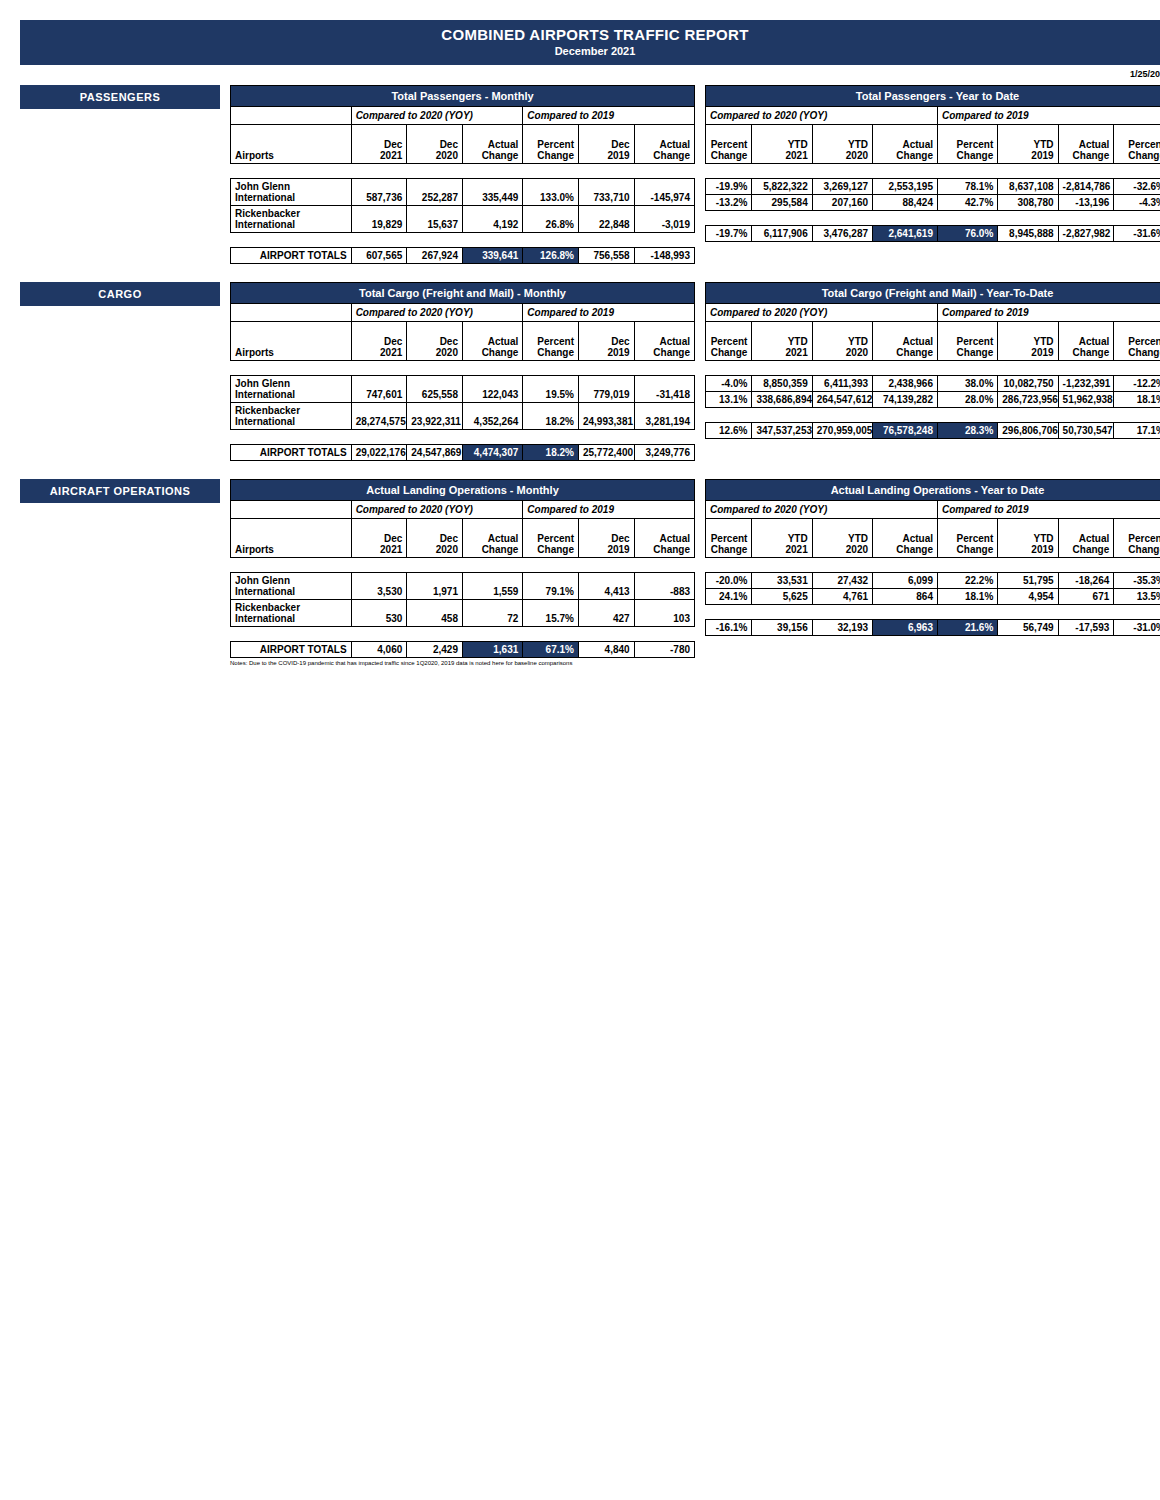COMBINED AIRPORTS TRAFFIC REPORT
December 2021
1/25/2022
PASSENGERS
| Total Passengers - Monthly |
| --- |
| | Compared to 2020 (YOY) | Compared to 2019 |
| Airports | Dec 2021 | Dec 2020 | Actual Change | Percent Change | Dec 2019 | Actual Change |
| John Glenn International | 587,736 | 252,287 | 335,449 | 133.0% | 733,710 | -145,974 |
| Rickenbacker International | 19,829 | 15,637 | 4,192 | 26.8% | 22,848 | -3,019 |
| AIRPORT TOTALS | 607,565 | 267,924 | 339,641 | 126.8% | 756,558 | -148,993 |
| Total Passengers - Year to Date |
| --- |
| Compared to 2020 (YOY) | Compared to 2019 |
| Percent Change | YTD 2021 | YTD 2020 | Actual Change | Percent Change | YTD 2019 | Actual Change | Percent Change |
| -19.9% | 5,822,322 | 3,269,127 | 2,553,195 | 78.1% | 8,637,108 | -2,814,786 | -32.6% |
| -13.2% | 295,584 | 207,160 | 88,424 | 42.7% | 308,780 | -13,196 | -4.3% |
| -19.7% | 6,117,906 | 3,476,287 | 2,641,619 | 76.0% | 8,945,888 | -2,827,982 | -31.6% |
CARGO
| Total Cargo (Freight and Mail) - Monthly |
| --- |
| | Compared to 2020 (YOY) | Compared to 2019 |
| Airports | Dec 2021 | Dec 2020 | Actual Change | Percent Change | Dec 2019 | Actual Change |
| John Glenn International | 747,601 | 625,558 | 122,043 | 19.5% | 779,019 | -31,418 |
| Rickenbacker International | 28,274,575 | 23,922,311 | 4,352,264 | 18.2% | 24,993,381 | 3,281,194 |
| AIRPORT TOTALS | 29,022,176 | 24,547,869 | 4,474,307 | 18.2% | 25,772,400 | 3,249,776 |
| Total Cargo (Freight and Mail) - Year-To-Date |
| --- |
| Compared to 2020 (YOY) | Compared to 2019 |
| Percent Change | YTD 2021 | YTD 2020 | Actual Change | Percent Change | YTD 2019 | Actual Change | Percent Change |
| -4.0% | 8,850,359 | 6,411,393 | 2,438,966 | 38.0% | 10,082,750 | -1,232,391 | -12.2% |
| 13.1% | 338,686,894 | 264,547,612 | 74,139,282 | 28.0% | 286,723,956 | 51,962,938 | 18.1% |
| 12.6% | 347,537,253 | 270,959,005 | 76,578,248 | 28.3% | 296,806,706 | 50,730,547 | 17.1% |
AIRCRAFT OPERATIONS
| Actual Landing Operations - Monthly |
| --- |
| | Compared to 2020 (YOY) | Compared to 2019 |
| Airports | Dec 2021 | Dec 2020 | Actual Change | Percent Change | Dec 2019 | Actual Change |
| John Glenn International | 3,530 | 1,971 | 1,559 | 79.1% | 4,413 | -883 |
| Rickenbacker International | 530 | 458 | 72 | 15.7% | 427 | 103 |
| AIRPORT TOTALS | 4,060 | 2,429 | 1,631 | 67.1% | 4,840 | -780 |
| Actual Landing Operations - Year to Date |
| --- |
| Compared to 2020 (YOY) | Compared to 2019 |
| Percent Change | YTD 2021 | YTD 2020 | Actual Change | Percent Change | YTD 2019 | Actual Change | Percent Change |
| -20.0% | 33,531 | 27,432 | 6,099 | 22.2% | 51,795 | -18,264 | -35.3% |
| 24.1% | 5,625 | 4,761 | 864 | 18.1% | 4,954 | 671 | 13.5% |
| -16.1% | 39,156 | 32,193 | 6,963 | 21.6% | 56,749 | -17,593 | -31.0% |
Notes: Due to the COVID-19 pandemic that has impacted traffic since 1Q2020, 2019 data is noted here for baseline comparisons